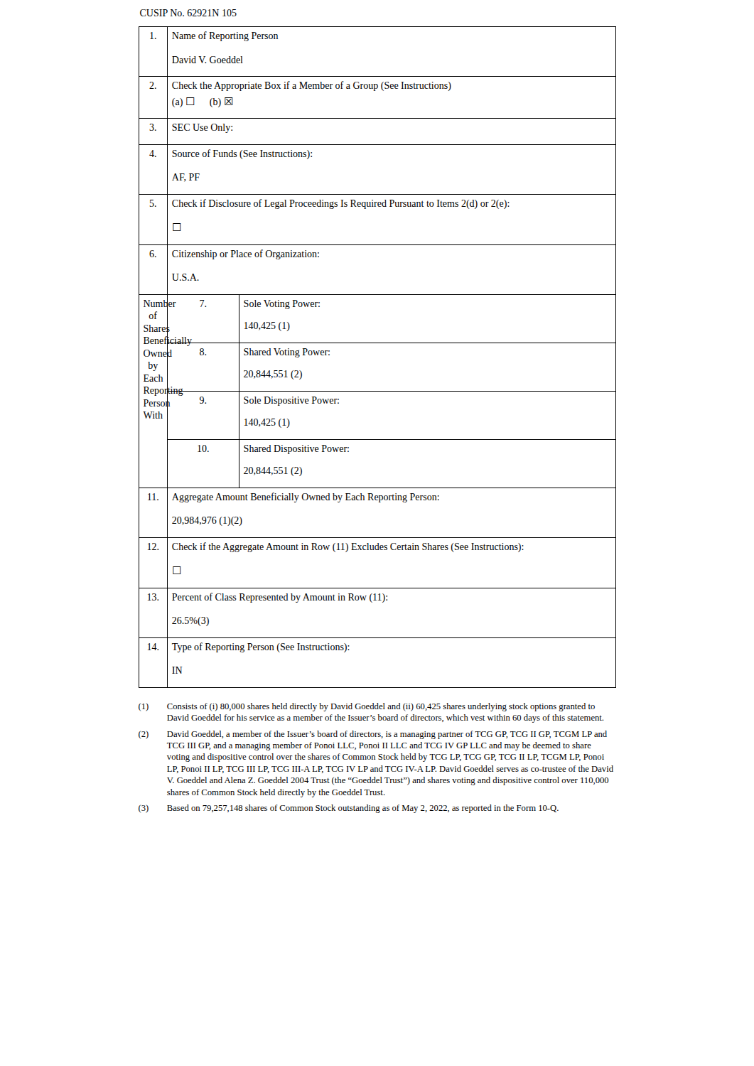CUSIP No. 62921N 105
| 1. | Name of Reporting Person David V. Goeddel |
| 2. | Check the Appropriate Box if a Member of a Group (See Instructions) (a) ☐ (b) ☒ |
| 3. | SEC Use Only: |
| 4. | Source of Funds (See Instructions): AF, PF |
| 5. | Check if Disclosure of Legal Proceedings Is Required Pursuant to Items 2(d) or 2(e): ☐ |
| 6. | Citizenship or Place of Organization: U.S.A. |
| Number of Shares Beneficially Owned by Each Reporting Person With | 7. | Sole Voting Power: 140,425 (1) |
| 8. | Shared Voting Power: 20,844,551 (2) |
| 9. | Sole Dispositive Power: 140,425 (1) |
| 10. | Shared Dispositive Power: 20,844,551 (2) |
| 11. | Aggregate Amount Beneficially Owned by Each Reporting Person: 20,984,976 (1)(2) |
| 12. | Check if the Aggregate Amount in Row (11) Excludes Certain Shares (See Instructions): ☐ |
| 13. | Percent of Class Represented by Amount in Row (11): 26.5%(3) |
| 14. | Type of Reporting Person (See Instructions): IN |
| (1) | Consists of (i) 80,000 shares held directly by David Goeddel and (ii) 60,425 shares underlying stock options granted to David Goeddel for his service as a member of the Issuer’s board of directors, which vest within 60 days of this statement. |
| (2) | David Goeddel, a member of the Issuer’s board of directors, is a managing partner of TCG GP, TCG II GP, TCGM LP and TCG III GP, and a managing member of Ponoi LLC, Ponoi II LLC and TCG IV GP LLC and may be deemed to share voting and dispositive control over the shares of Common Stock held by TCG LP, TCG GP, TCG II LP, TCGM LP, Ponoi LP, Ponoi II LP, TCG III LP, TCG III-A LP, TCG IV LP and TCG IV-A LP. David Goeddel serves as co-trustee of the David V. Goeddel and Alena Z. Goeddel 2004 Trust (the “Goeddel Trust”) and shares voting and dispositive control over 110,000 shares of Common Stock held directly by the Goeddel Trust. |
| (3) | Based on 79,257,148 shares of Common Stock outstanding as of May 2, 2022, as reported in the Form 10-Q. |